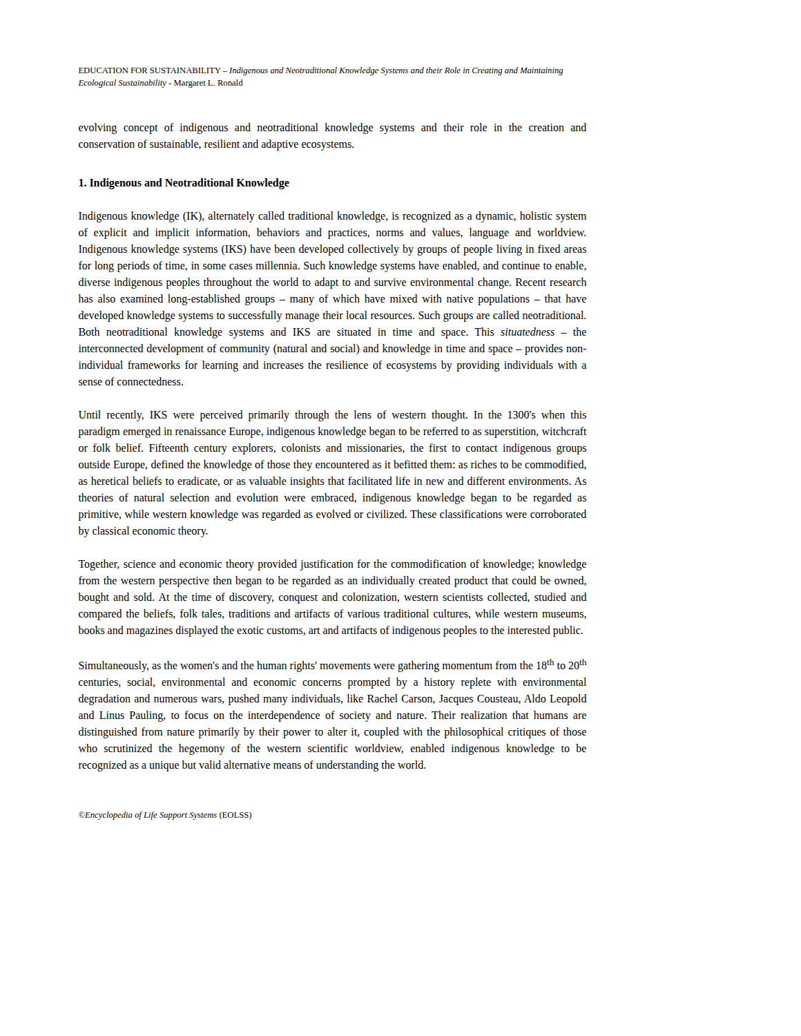Education for Sustainability – Indigenous and Neotraditional Knowledge Systems and their Role in Creating and Maintaining Ecological Sustainability - Margaret L. Ronald
evolving concept of indigenous and neotraditional knowledge systems and their role in the creation and conservation of sustainable, resilient and adaptive ecosystems.
1. Indigenous and Neotraditional Knowledge
Indigenous knowledge (IK), alternately called traditional knowledge, is recognized as a dynamic, holistic system of explicit and implicit information, behaviors and practices, norms and values, language and worldview. Indigenous knowledge systems (IKS) have been developed collectively by groups of people living in fixed areas for long periods of time, in some cases millennia. Such knowledge systems have enabled, and continue to enable, diverse indigenous peoples throughout the world to adapt to and survive environmental change. Recent research has also examined long-established groups – many of which have mixed with native populations – that have developed knowledge systems to successfully manage their local resources. Such groups are called neotraditional. Both neotraditional knowledge systems and IKS are situated in time and space. This situatedness – the interconnected development of community (natural and social) and knowledge in time and space – provides non-individual frameworks for learning and increases the resilience of ecosystems by providing individuals with a sense of connectedness.
Until recently, IKS were perceived primarily through the lens of western thought. In the 1300's when this paradigm emerged in renaissance Europe, indigenous knowledge began to be referred to as superstition, witchcraft or folk belief. Fifteenth century explorers, colonists and missionaries, the first to contact indigenous groups outside Europe, defined the knowledge of those they encountered as it befitted them: as riches to be commodified, as heretical beliefs to eradicate, or as valuable insights that facilitated life in new and different environments. As theories of natural selection and evolution were embraced, indigenous knowledge began to be regarded as primitive, while western knowledge was regarded as evolved or civilized. These classifications were corroborated by classical economic theory.
Together, science and economic theory provided justification for the commodification of knowledge; knowledge from the western perspective then began to be regarded as an individually created product that could be owned, bought and sold. At the time of discovery, conquest and colonization, western scientists collected, studied and compared the beliefs, folk tales, traditions and artifacts of various traditional cultures, while western museums, books and magazines displayed the exotic customs, art and artifacts of indigenous peoples to the interested public.
Simultaneously, as the women's and the human rights' movements were gathering momentum from the 18th to 20th centuries, social, environmental and economic concerns prompted by a history replete with environmental degradation and numerous wars, pushed many individuals, like Rachel Carson, Jacques Cousteau, Aldo Leopold and Linus Pauling, to focus on the interdependence of society and nature. Their realization that humans are distinguished from nature primarily by their power to alter it, coupled with the philosophical critiques of those who scrutinized the hegemony of the western scientific worldview, enabled indigenous knowledge to be recognized as a unique but valid alternative means of understanding the world.
©Encyclopedia of Life Support Systems (EOLSS)